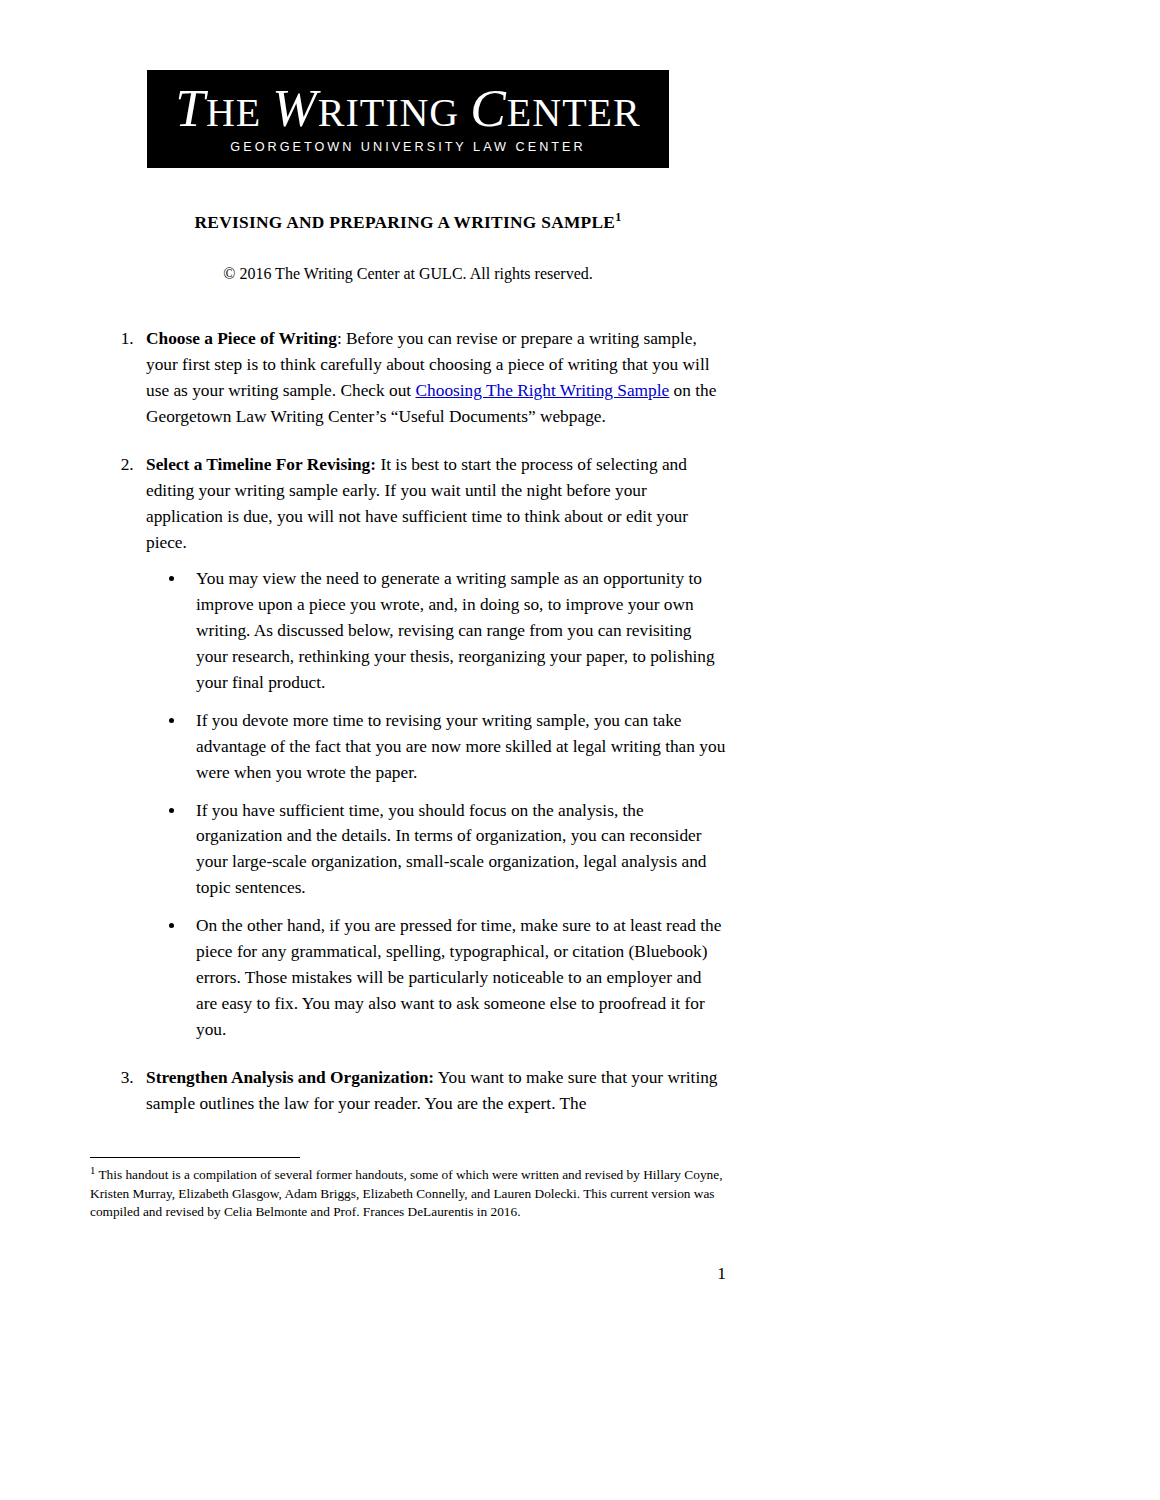THE WRITING CENTER
GEORGETOWN UNIVERSITY LAW CENTER
Revising and Preparing a Writing Sample1
© 2016 The Writing Center at GULC. All rights reserved.
Choose a Piece of Writing: Before you can revise or prepare a writing sample, your first step is to think carefully about choosing a piece of writing that you will use as your writing sample. Check out Choosing The Right Writing Sample on the Georgetown Law Writing Center’s “Useful Documents” webpage.
Select a Timeline For Revising: It is best to start the process of selecting and editing your writing sample early. If you wait until the night before your application is due, you will not have sufficient time to think about or edit your piece.
You may view the need to generate a writing sample as an opportunity to improve upon a piece you wrote, and, in doing so, to improve your own writing. As discussed below, revising can range from you can revisiting your research, rethinking your thesis, reorganizing your paper, to polishing your final product.
If you devote more time to revising your writing sample, you can take advantage of the fact that you are now more skilled at legal writing than you were when you wrote the paper.
If you have sufficient time, you should focus on the analysis, the organization and the details. In terms of organization, you can reconsider your large-scale organization, small-scale organization, legal analysis and topic sentences.
On the other hand, if you are pressed for time, make sure to at least read the piece for any grammatical, spelling, typographical, or citation (Bluebook) errors. Those mistakes will be particularly noticeable to an employer and are easy to fix. You may also want to ask someone else to proofread it for you.
Strengthen Analysis and Organization: You want to make sure that your writing sample outlines the law for your reader. You are the expert. The
1 This handout is a compilation of several former handouts, some of which were written and revised by Hillary Coyne, Kristen Murray, Elizabeth Glasgow, Adam Briggs, Elizabeth Connelly, and Lauren Dolecki. This current version was compiled and revised by Celia Belmonte and Prof. Frances DeLaurentis in 2016.
1